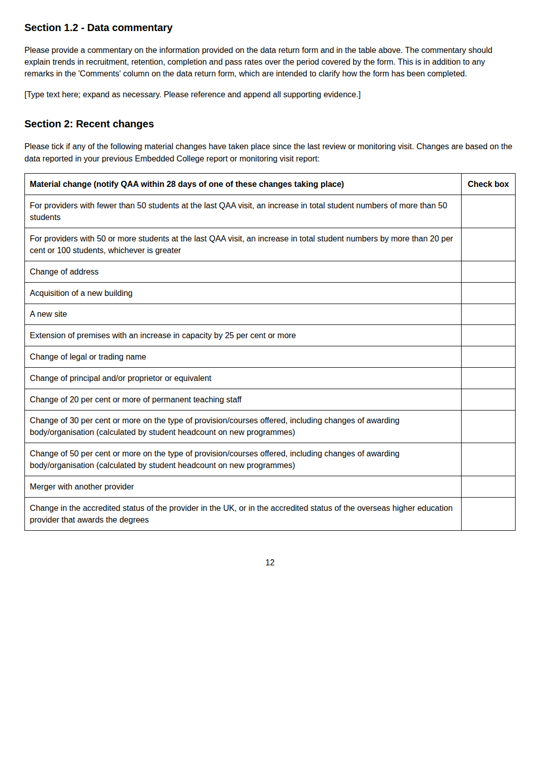Section 1.2 - Data commentary
Please provide a commentary on the information provided on the data return form and in the table above. The commentary should explain trends in recruitment, retention, completion and pass rates over the period covered by the form. This is in addition to any remarks in the 'Comments' column on the data return form, which are intended to clarify how the form has been completed.
[Type text here; expand as necessary. Please reference and append all supporting evidence.]
Section 2: Recent changes
Please tick if any of the following material changes have taken place since the last review or monitoring visit. Changes are based on the data reported in your previous Embedded College report or monitoring visit report:
| Material change (notify QAA within 28 days of one of these changes taking place) | Check box |
| --- | --- |
| For providers with fewer than 50 students at the last QAA visit, an increase in total student numbers of more than 50 students | |
| For providers with 50 or more students at the last QAA visit, an increase in total student numbers by more than 20 per cent or 100 students, whichever is greater | |
| Change of address | |
| Acquisition of a new building | |
| A new site | |
| Extension of premises with an increase in capacity by 25 per cent or more | |
| Change of legal or trading name | |
| Change of principal and/or proprietor or equivalent | |
| Change of 20 per cent or more of permanent teaching staff | |
| Change of 30 per cent or more on the type of provision/courses offered, including changes of awarding body/organisation (calculated by student headcount on new programmes) | |
| Change of 50 per cent or more on the type of provision/courses offered, including changes of awarding body/organisation (calculated by student headcount on new programmes) | |
| Merger with another provider | |
| Change in the accredited status of the provider in the UK, or in the accredited status of the overseas higher education provider that awards the degrees | |
12